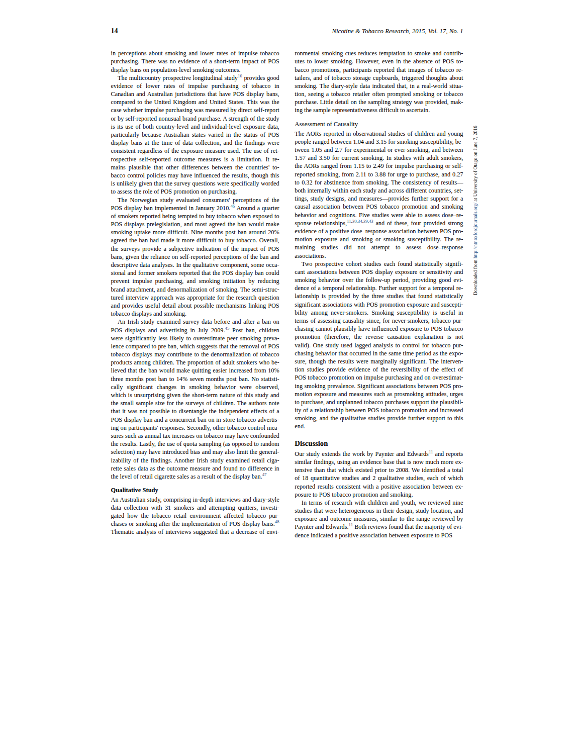14
Nicotine & Tobacco Research, 2015, Vol. 17, No. 1
Downloaded from http://ntr.oxfordjournals.org/ at University of Otago on June 7, 2016
in perceptions about smoking and lower rates of impulse tobacco purchasing. There was no evidence of a short-term impact of POS display bans on population-level smoking outcomes.
The multicountry prospective longitudinal study10 provides good evidence of lower rates of impulse purchasing of tobacco in Canadian and Australian jurisdictions that have POS display bans, compared to the United Kingdom and United States. This was the case whether impulse purchasing was measured by direct self-report or by self-reported nonusual brand purchase. A strength of the study is its use of both country-level and individual-level exposure data, particularly because Australian states varied in the status of POS display bans at the time of data collection, and the findings were consistent regardless of the exposure measure used. The use of retrospective self-reported outcome measures is a limitation. It remains plausible that other differences between the countries' tobacco control policies may have influenced the results, though this is unlikely given that the survey questions were specifically worded to assess the role of POS promotion on purchasing.
The Norwegian study evaluated consumers' perceptions of the POS display ban implemented in January 2010.46 Around a quarter of smokers reported being tempted to buy tobacco when exposed to POS displays prelegislation, and most agreed the ban would make smoking uptake more difficult. Nine months post ban around 20% agreed the ban had made it more difficult to buy tobacco. Overall, the surveys provide a subjective indication of the impact of POS bans, given the reliance on self-reported perceptions of the ban and descriptive data analyses. In the qualitative component, some occasional and former smokers reported that the POS display ban could prevent impulse purchasing, and smoking initiation by reducing brand attachment, and denormalization of smoking. The semi-structured interview approach was appropriate for the research question and provides useful detail about possible mechanisms linking POS tobacco displays and smoking.
An Irish study examined survey data before and after a ban on POS displays and advertising in July 2009.45 Post ban, children were significantly less likely to overestimate peer smoking prevalence compared to pre ban, which suggests that the removal of POS tobacco displays may contribute to the denormalization of tobacco products among children. The proportion of adult smokers who believed that the ban would make quitting easier increased from 10% three months post ban to 14% seven months post ban. No statistically significant changes in smoking behavior were observed, which is unsurprising given the short-term nature of this study and the small sample size for the surveys of children. The authors note that it was not possible to disentangle the independent effects of a POS display ban and a concurrent ban on in-store tobacco advertising on participants' responses. Secondly, other tobacco control measures such as annual tax increases on tobacco may have confounded the results. Lastly, the use of quota sampling (as opposed to random selection) may have introduced bias and may also limit the generalizability of the findings. Another Irish study examined retail cigarette sales data as the outcome measure and found no difference in the level of retail cigarette sales as a result of the display ban.47
Qualitative Study
An Australian study, comprising in-depth interviews and diary-style data collection with 31 smokers and attempting quitters, investigated how the tobacco retail environment affected tobacco purchases or smoking after the implementation of POS display bans.48 Thematic analysis of interviews suggested that a decrease of environmental smoking cues reduces temptation to smoke and contributes to lower smoking. However, even in the absence of POS tobacco promotions, participants reported that images of tobacco retailers, and of tobacco storage cupboards, triggered thoughts about smoking. The diary-style data indicated that, in a real-world situation, seeing a tobacco retailer often prompted smoking or tobacco purchase. Little detail on the sampling strategy was provided, making the sample representativeness difficult to ascertain.
Assessment of Causality
The AORs reported in observational studies of children and young people ranged between 1.04 and 3.15 for smoking susceptibility, between 1.05 and 2.7 for experimental or ever-smoking, and between 1.57 and 3.50 for current smoking. In studies with adult smokers, the AORs ranged from 1.15 to 2.49 for impulse purchasing or self-reported smoking, from 2.11 to 3.88 for urge to purchase, and 0.27 to 0.32 for abstinence from smoking. The consistency of results—both internally within each study and across different countries, settings, study designs, and measures—provides further support for a causal association between POS tobacco promotion and smoking behavior and cognitions. Five studies were able to assess dose–response relationships,11,30,34,39,43 and of these, four provided strong evidence of a positive dose–response association between POS promotion exposure and smoking or smoking susceptibility. The remaining studies did not attempt to assess dose–response associations.
Two prospective cohort studies each found statistically significant associations between POS display exposure or sensitivity and smoking behavior over the follow-up period, providing good evidence of a temporal relationship. Further support for a temporal relationship is provided by the three studies that found statistically significant associations with POS promotion exposure and susceptibility among never-smokers. Smoking susceptibility is useful in terms of assessing causality since, for never-smokers, tobacco purchasing cannot plausibly have influenced exposure to POS tobacco promotion (therefore, the reverse causation explanation is not valid). One study used lagged analysis to control for tobacco purchasing behavior that occurred in the same time period as the exposure, though the results were marginally significant. The intervention studies provide evidence of the reversibility of the effect of POS tobacco promotion on impulse purchasing and on overestimating smoking prevalence. Significant associations between POS promotion exposure and measures such as prosmoking attitudes, urges to purchase, and unplanned tobacco purchases support the plausibility of a relationship between POS tobacco promotion and increased smoking, and the qualitative studies provide further support to this end.
Discussion
Our study extends the work by Paynter and Edwards11 and reports similar findings, using an evidence base that is now much more extensive than that which existed prior to 2008. We identified a total of 18 quantitative studies and 2 qualitative studies, each of which reported results consistent with a positive association between exposure to POS tobacco promotion and smoking.
In terms of research with children and youth, we reviewed nine studies that were heterogeneous in their design, study location, and exposure and outcome measures, similar to the range reviewed by Paynter and Edwards.11 Both reviews found that the majority of evidence indicated a positive association between exposure to POS